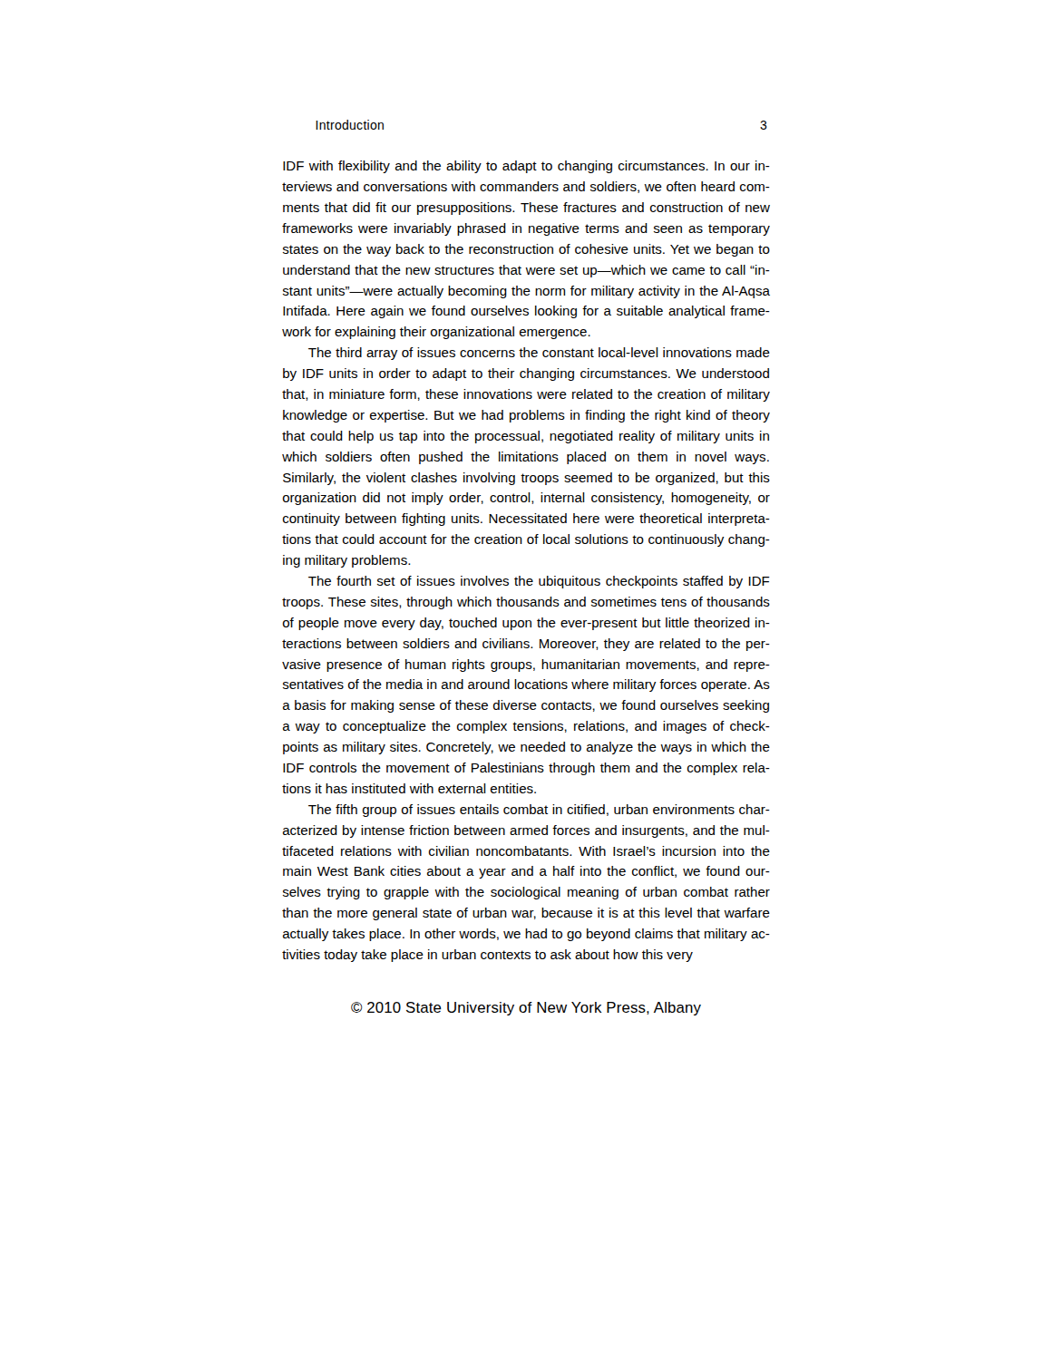Introduction 3
IDF with flexibility and the ability to adapt to changing circumstances. In our interviews and conversations with commanders and soldiers, we often heard comments that did fit our presuppositions. These fractures and construction of new frameworks were invariably phrased in negative terms and seen as temporary states on the way back to the reconstruction of cohesive units. Yet we began to understand that the new structures that were set up—which we came to call “instant units”—were actually becoming the norm for military activity in the Al-Aqsa Intifada. Here again we found ourselves looking for a suitable analytical framework for explaining their organizational emergence.
The third array of issues concerns the constant local-level innovations made by IDF units in order to adapt to their changing circumstances. We understood that, in miniature form, these innovations were related to the creation of military knowledge or expertise. But we had problems in finding the right kind of theory that could help us tap into the processual, negotiated reality of military units in which soldiers often pushed the limitations placed on them in novel ways. Similarly, the violent clashes involving troops seemed to be organized, but this organization did not imply order, control, internal consistency, homogeneity, or continuity between fighting units. Necessitated here were theoretical interpretations that could account for the creation of local solutions to continuously changing military problems.
The fourth set of issues involves the ubiquitous checkpoints staffed by IDF troops. These sites, through which thousands and sometimes tens of thousands of people move every day, touched upon the ever-present but little theorized interactions between soldiers and civilians. Moreover, they are related to the pervasive presence of human rights groups, humanitarian movements, and representatives of the media in and around locations where military forces operate. As a basis for making sense of these diverse contacts, we found ourselves seeking a way to conceptualize the complex tensions, relations, and images of checkpoints as military sites. Concretely, we needed to analyze the ways in which the IDF controls the movement of Palestinians through them and the complex relations it has instituted with external entities.
The fifth group of issues entails combat in citified, urban environments characterized by intense friction between armed forces and insurgents, and the multifaceted relations with civilian noncombatants. With Israel’s incursion into the main West Bank cities about a year and a half into the conflict, we found ourselves trying to grapple with the sociological meaning of urban combat rather than the more general state of urban war, because it is at this level that warfare actually takes place. In other words, we had to go beyond claims that military activities today take place in urban contexts to ask about how this very
© 2010 State University of New York Press, Albany